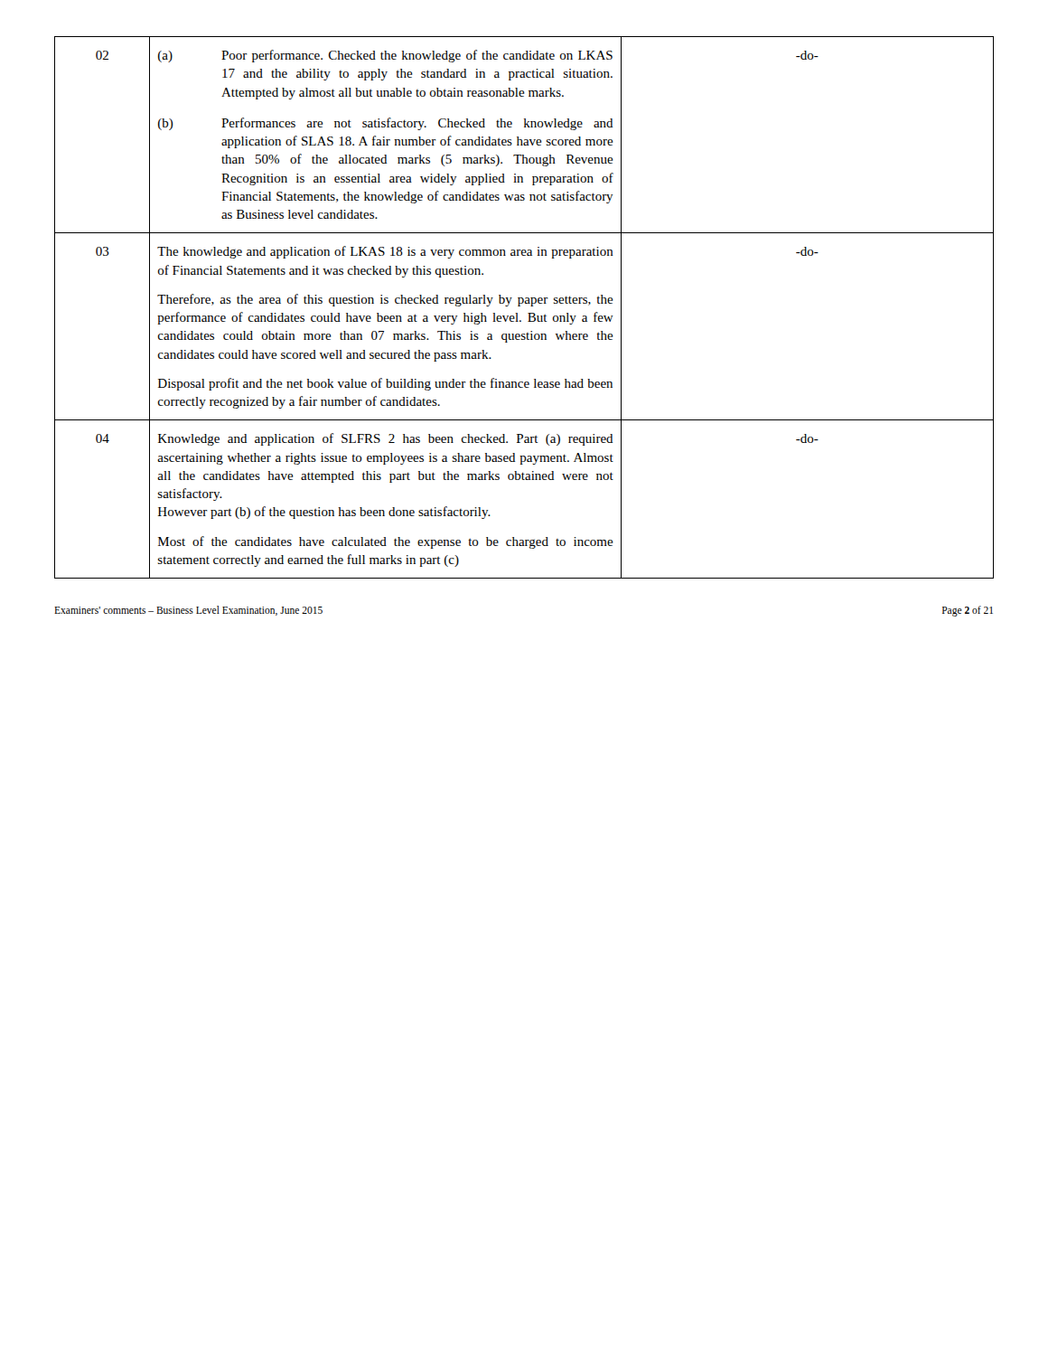| 02 | / (a) / Poor performance. Checked the knowledge of the candidate on LKAS 17 and the ability to apply the standard in a practical situation. Attempted by almost all but unable to obtain reasonable marks. / / (b) / Performances are not satisfactory. Checked the knowledge and application of SLAS 18. A fair number of candidates have scored more than 50% of the allocated marks (5 marks). Though Revenue Recognition is an essential area widely applied in preparation of Financial Statements, the knowledge of candidates was not satisfactory as Business level candidates. / | -do- |
| 03 | The knowledge and application of LKAS 18 is a very common area in preparation of Financial Statements and it was checked by this question. Therefore, as the area of this question is checked regularly by paper setters, the performance of candidates could have been at a very high level. But only a few candidates could obtain more than 07 marks. This is a question where the candidates could have scored well and secured the pass mark. Disposal profit and the net book value of building under the finance lease had been correctly recognized by a fair number of candidates. | -do- |
| 04 | Knowledge and application of SLFRS 2 has been checked. Part (a) required ascertaining whether a rights issue to employees is a share based payment. Almost all the candidates have attempted this part but the marks obtained were not satisfactory. However part (b) of the question has been done satisfactorily. Most of the candidates have calculated the expense to be charged to income statement correctly and earned the full marks in part (c) | -do- |
Examiners' comments – Business Level Examination, June 2015 Page 2 of 21